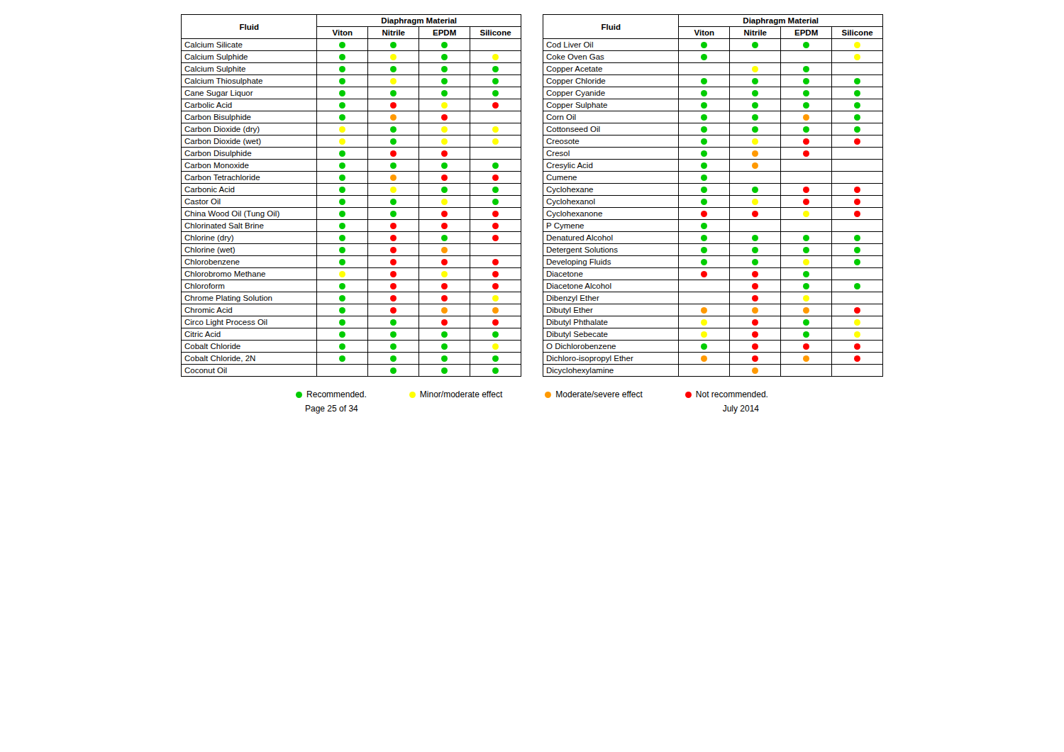| Fluid | Diaphragm Material |
| --- | --- |
| Viton | Nitrile | EPDM | Silicone |
| Calcium Silicate | | | | |
| Calcium Sulphide | | | | |
| Calcium Sulphite | | | | |
| Calcium Thiosulphate | | | | |
| Cane Sugar Liquor | | | | |
| Carbolic Acid | | | | |
| Carbon Bisulphide | | | | |
| Carbon Dioxide (dry) | | | | |
| Carbon Dioxide (wet) | | | | |
| Carbon Disulphide | | | | |
| Carbon Monoxide | | | | |
| Carbon Tetrachloride | | | | |
| Carbonic Acid | | | | |
| Castor Oil | | | | |
| China Wood Oil (Tung Oil) | | | | |
| Chlorinated Salt Brine | | | | |
| Chlorine (dry) | | | | |
| Chlorine (wet) | | | | |
| Chlorobenzene | | | | |
| Chlorobromo Methane | | | | |
| Chloroform | | | | |
| Chrome Plating Solution | | | | |
| Chromic Acid | | | | |
| Circo Light Process Oil | | | | |
| Citric Acid | | | | |
| Cobalt Chloride | | | | |
| Cobalt Chloride, 2N | | | | |
| Coconut Oil | | | | |
| Fluid | Diaphragm Material |
| --- | --- |
| Viton | Nitrile | EPDM | Silicone |
| Cod Liver Oil | | | | |
| Coke Oven Gas | | | | |
| Copper Acetate | | | | |
| Copper Chloride | | | | |
| Copper Cyanide | | | | |
| Copper Sulphate | | | | |
| Corn Oil | | | | |
| Cottonseed Oil | | | | |
| Creosote | | | | |
| Cresol | | | | |
| Cresylic Acid | | | | |
| Cumene | | | | |
| Cyclohexane | | | | |
| Cyclohexanol | | | | |
| Cyclohexanone | | | | |
| P Cymene | | | | |
| Denatured Alcohol | | | | |
| Detergent Solutions | | | | |
| Developing Fluids | | | | |
| Diacetone | | | | |
| Diacetone Alcohol | | | | |
| Dibenzyl Ether | | | | |
| Dibutyl Ether | | | | |
| Dibutyl Phthalate | | | | |
| Dibutyl Sebecate | | | | |
| O Dichlorobenzene | | | | |
| Dichloro-isopropyl Ether | | | | |
| Dicyclohexylamine | | | | |
Recommended.
Minor/moderate effect
Moderate/severe effect
Not recommended.
Page 25 of 34
July 2014